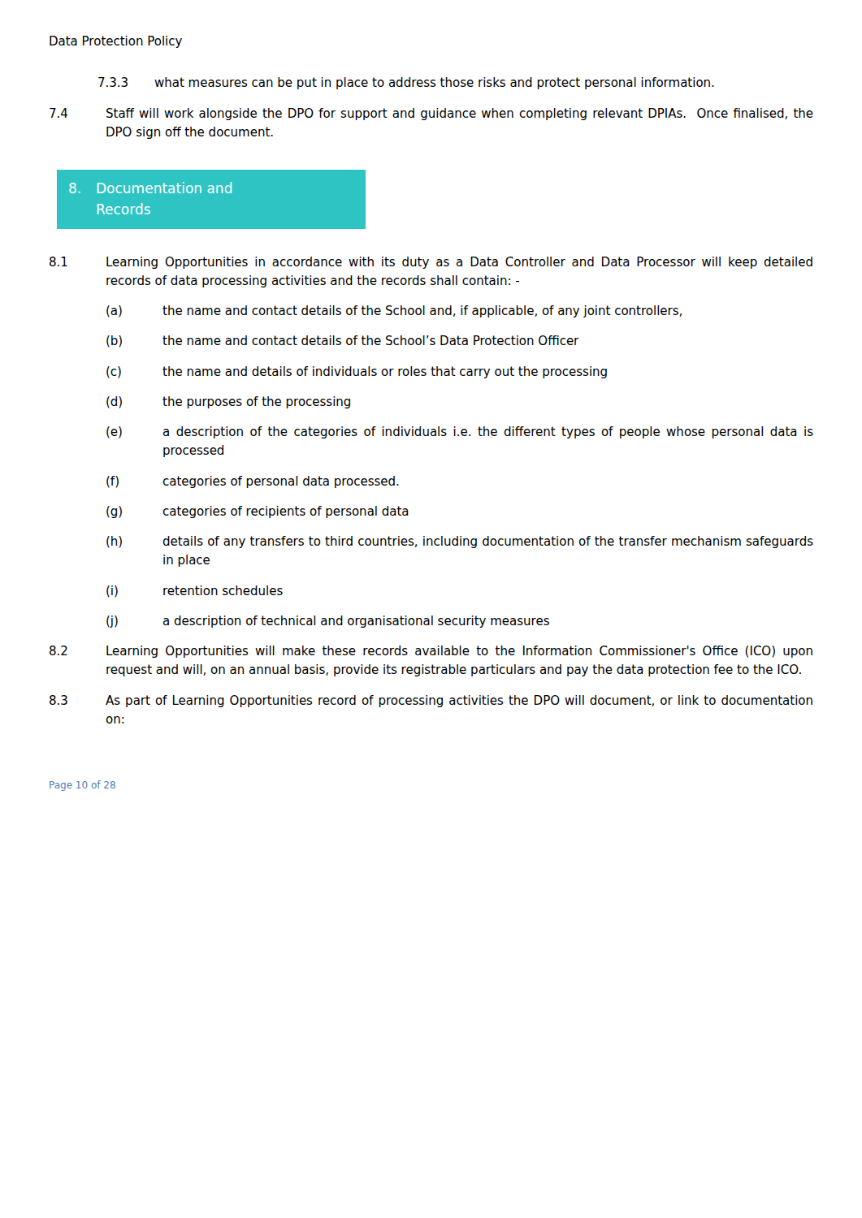Data Protection Policy
7.3.3what measures can be put in place to address those risks and protect personal information.
7.4 Staff will work alongside the DPO for support and guidance when completing relevant DPIAs. Once finalised, the DPO sign off the document.
8. Documentation and Records
8.1 Learning Opportunities in accordance with its duty as a Data Controller and Data Processor will keep detailed records of data processing activities and the records shall contain: -
(a) the name and contact details of the School and, if applicable, of any joint controllers,
(b) the name and contact details of the School’s Data Protection Officer
(c) the name and details of individuals or roles that carry out the processing
(d) the purposes of the processing
(e) a description of the categories of individuals i.e. the different types of people whose personal data is processed
(f) categories of personal data processed.
(g) categories of recipients of personal data
(h) details of any transfers to third countries, including documentation of the transfer mechanism safeguards in place
(i) retention schedules
(j) a description of technical and organisational security measures
8.2 Learning Opportunities will make these records available to the Information Commissioner's Office (ICO) upon request and will, on an annual basis, provide its registrable particulars and pay the data protection fee to the ICO.
8.3 As part of Learning Opportunities record of processing activities the DPO will document, or link to documentation on:
Page 10 of 28